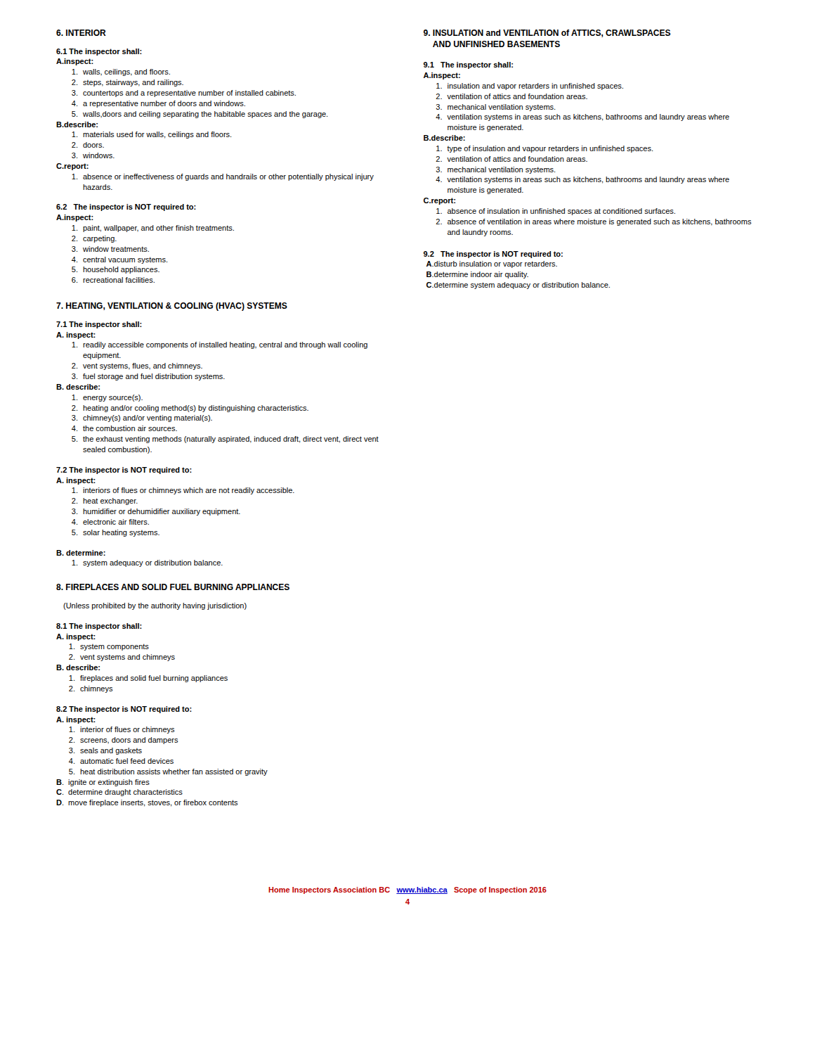6. INTERIOR
6.1 The inspector shall:
A.inspect:
walls, ceilings, and floors.
steps, stairways, and railings.
countertops and a representative number of installed cabinets.
a representative number of doors and windows.
walls,doors and ceiling separating the habitable spaces and the garage.
B.describe:
materials used for walls, ceilings and floors.
doors.
windows.
C.report:
absence or ineffectiveness of guards and handrails or other potentially physical injury hazards.
6.2 The inspector is NOT required to:
A.inspect:
paint, wallpaper, and other finish treatments.
carpeting.
window treatments.
central vacuum systems.
household appliances.
recreational facilities.
7. HEATING, VENTILATION & COOLING (HVAC) SYSTEMS
7.1 The inspector shall:
A. inspect:
readily accessible components of installed heating, central and through wall cooling equipment.
vent systems, flues, and chimneys.
fuel storage and fuel distribution systems.
B. describe:
energy source(s).
heating and/or cooling method(s) by distinguishing characteristics.
chimney(s) and/or venting material(s).
the combustion air sources.
the exhaust venting methods (naturally aspirated, induced draft, direct vent, direct vent sealed combustion).
7.2 The inspector is NOT required to:
A. inspect:
interiors of flues or chimneys which are not readily accessible.
heat exchanger.
humidifier or dehumidifier auxiliary equipment.
electronic air filters.
solar heating systems.
B. determine:
system adequacy or distribution balance.
8. FIREPLACES AND SOLID FUEL BURNING APPLIANCES
(Unless prohibited by the authority having jurisdiction)
8.1 The inspector shall:
A. inspect:
system components
vent systems and chimneys
B. describe:
fireplaces and solid fuel burning appliances
chimneys
8.2 The inspector is NOT required to:
A. inspect:
interior of flues or chimneys
screens, doors and dampers
seals and gaskets
automatic fuel feed devices
heat distribution assists whether fan assisted or gravity
B. ignite or extinguish fires
C. determine draught characteristics
D. move fireplace inserts, stoves, or firebox contents
9. INSULATION and VENTILATION of ATTICS, CRAWLSPACES
AND UNFINISHED BASEMENTS
9.1 The inspector shall:
A.inspect:
insulation and vapor retarders in unfinished spaces.
ventilation of attics and foundation areas.
mechanical ventilation systems.
ventilation systems in areas such as kitchens, bathrooms and laundry areas where moisture is generated.
B.describe:
type of insulation and vapour retarders in unfinished spaces.
ventilation of attics and foundation areas.
mechanical ventilation systems.
ventilation systems in areas such as kitchens, bathrooms and laundry areas where moisture is generated.
C.report:
absence of insulation in unfinished spaces at conditioned surfaces.
absence of ventilation in areas where moisture is generated such as kitchens, bathrooms and laundry rooms.
9.2 The inspector is NOT required to:
A.disturb insulation or vapor retarders.
B.determine indoor air quality.
C.determine system adequacy or distribution balance.
Home Inspectors Association BC www.hiabc.ca Scope of Inspection 2016
4